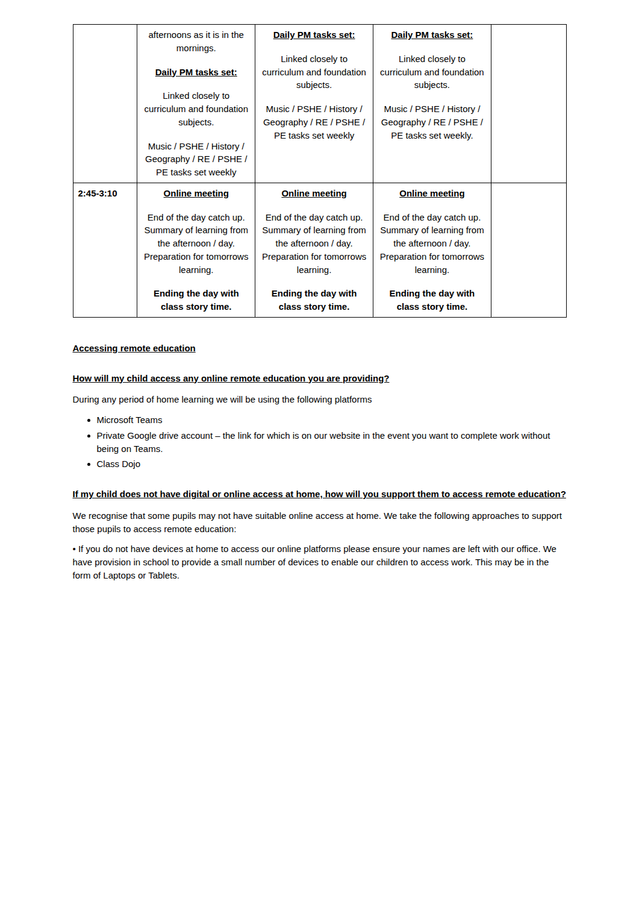| | afternoons as it is in the mornings. Daily PM tasks set: Linked closely to curriculum and foundation subjects. Music / PSHE / History / Geography / RE / PSHE / PE tasks set weekly | Daily PM tasks set: Linked closely to curriculum and foundation subjects. Music / PSHE / History / Geography / RE / PSHE / PE tasks set weekly | Daily PM tasks set: Linked closely to curriculum and foundation subjects. Music / PSHE / History / Geography / RE / PSHE / PE tasks set weekly. | |
| 2:45-3:10 | Online meeting End of the day catch up. Summary of learning from the afternoon / day. Preparation for tomorrows learning. Ending the day with class story time. | Online meeting End of the day catch up. Summary of learning from the afternoon / day. Preparation for tomorrows learning. Ending the day with class story time. | Online meeting End of the day catch up. Summary of learning from the afternoon / day. Preparation for tomorrows learning. Ending the day with class story time. | |
Accessing remote education
How will my child access any online remote education you are providing?
During any period of home learning we will be using the following platforms
Microsoft Teams
Private Google drive account – the link for which is on our website in the event you want to complete work without being on Teams.
Class Dojo
If my child does not have digital or online access at home, how will you support them to access remote education?
We recognise that some pupils may not have suitable online access at home. We take the following approaches to support those pupils to access remote education:
• If you do not have devices at home to access our online platforms please ensure your names are left with our office. We have provision in school to provide a small number of devices to enable our children to access work. This may be in the form of Laptops or Tablets.